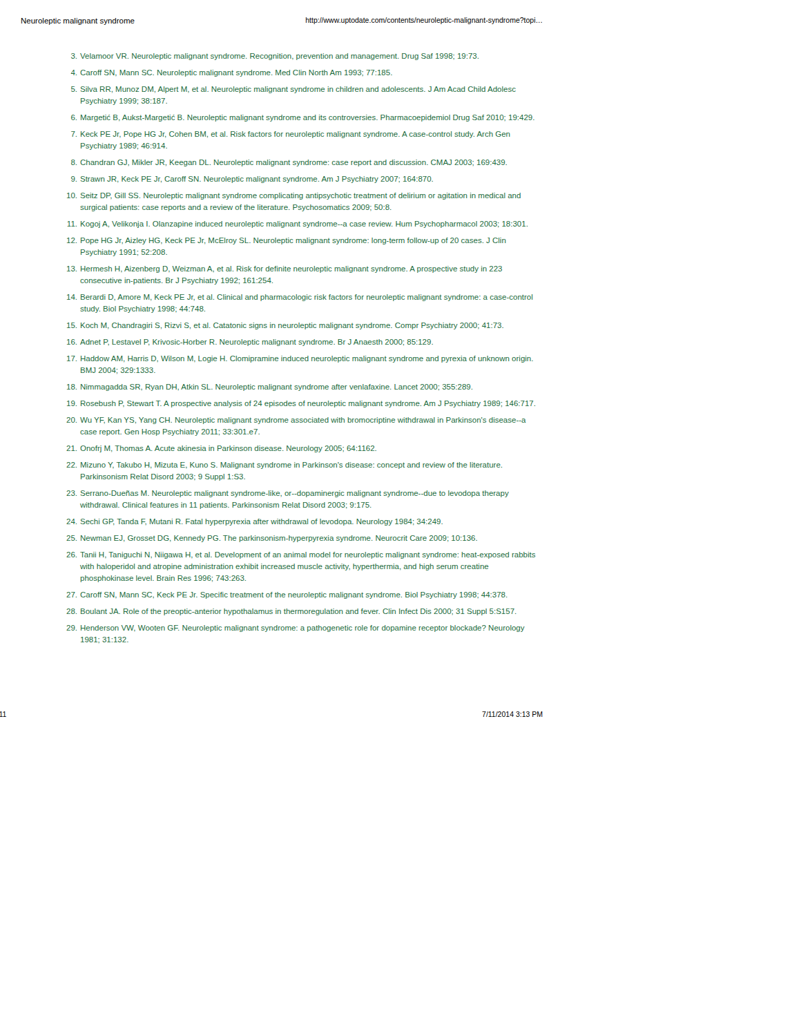Neuroleptic malignant syndrome
http://www.uptodate.com/contents/neuroleptic-malignant-syndrome?topi…
Velamoor VR. Neuroleptic malignant syndrome. Recognition, prevention and management. Drug Saf 1998; 19:73.
Caroff SN, Mann SC. Neuroleptic malignant syndrome. Med Clin North Am 1993; 77:185.
Silva RR, Munoz DM, Alpert M, et al. Neuroleptic malignant syndrome in children and adolescents. J Am Acad Child Adolesc Psychiatry 1999; 38:187.
Margetić B, Aukst-Margetić B. Neuroleptic malignant syndrome and its controversies. Pharmacoepidemiol Drug Saf 2010; 19:429.
Keck PE Jr, Pope HG Jr, Cohen BM, et al. Risk factors for neuroleptic malignant syndrome. A case-control study. Arch Gen Psychiatry 1989; 46:914.
Chandran GJ, Mikler JR, Keegan DL. Neuroleptic malignant syndrome: case report and discussion. CMAJ 2003; 169:439.
Strawn JR, Keck PE Jr, Caroff SN. Neuroleptic malignant syndrome. Am J Psychiatry 2007; 164:870.
Seitz DP, Gill SS. Neuroleptic malignant syndrome complicating antipsychotic treatment of delirium or agitation in medical and surgical patients: case reports and a review of the literature. Psychosomatics 2009; 50:8.
Kogoj A, Velikonja I. Olanzapine induced neuroleptic malignant syndrome--a case review. Hum Psychopharmacol 2003; 18:301.
Pope HG Jr, Aizley HG, Keck PE Jr, McElroy SL. Neuroleptic malignant syndrome: long-term follow-up of 20 cases. J Clin Psychiatry 1991; 52:208.
Hermesh H, Aizenberg D, Weizman A, et al. Risk for definite neuroleptic malignant syndrome. A prospective study in 223 consecutive in-patients. Br J Psychiatry 1992; 161:254.
Berardi D, Amore M, Keck PE Jr, et al. Clinical and pharmacologic risk factors for neuroleptic malignant syndrome: a case-control study. Biol Psychiatry 1998; 44:748.
Koch M, Chandragiri S, Rizvi S, et al. Catatonic signs in neuroleptic malignant syndrome. Compr Psychiatry 2000; 41:73.
Adnet P, Lestavel P, Krivosic-Horber R. Neuroleptic malignant syndrome. Br J Anaesth 2000; 85:129.
Haddow AM, Harris D, Wilson M, Logie H. Clomipramine induced neuroleptic malignant syndrome and pyrexia of unknown origin. BMJ 2004; 329:1333.
Nimmagadda SR, Ryan DH, Atkin SL. Neuroleptic malignant syndrome after venlafaxine. Lancet 2000; 355:289.
Rosebush P, Stewart T. A prospective analysis of 24 episodes of neuroleptic malignant syndrome. Am J Psychiatry 1989; 146:717.
Wu YF, Kan YS, Yang CH. Neuroleptic malignant syndrome associated with bromocriptine withdrawal in Parkinson's disease--a case report. Gen Hosp Psychiatry 2011; 33:301.e7.
Onofrj M, Thomas A. Acute akinesia in Parkinson disease. Neurology 2005; 64:1162.
Mizuno Y, Takubo H, Mizuta E, Kuno S. Malignant syndrome in Parkinson's disease: concept and review of the literature. Parkinsonism Relat Disord 2003; 9 Suppl 1:S3.
Serrano-Dueñas M. Neuroleptic malignant syndrome-like, or--dopaminergic malignant syndrome--due to levodopa therapy withdrawal. Clinical features in 11 patients. Parkinsonism Relat Disord 2003; 9:175.
Sechi GP, Tanda F, Mutani R. Fatal hyperpyrexia after withdrawal of levodopa. Neurology 1984; 34:249.
Newman EJ, Grosset DG, Kennedy PG. The parkinsonism-hyperpyrexia syndrome. Neurocrit Care 2009; 10:136.
Tanii H, Taniguchi N, Niigawa H, et al. Development of an animal model for neuroleptic malignant syndrome: heat-exposed rabbits with haloperidol and atropine administration exhibit increased muscle activity, hyperthermia, and high serum creatine phosphokinase level. Brain Res 1996; 743:263.
Caroff SN, Mann SC, Keck PE Jr. Specific treatment of the neuroleptic malignant syndrome. Biol Psychiatry 1998; 44:378.
Boulant JA. Role of the preoptic-anterior hypothalamus in thermoregulation and fever. Clin Infect Dis 2000; 31 Suppl 5:S157.
Henderson VW, Wooten GF. Neuroleptic malignant syndrome: a pathogenetic role for dopamine receptor blockade? Neurology 1981; 31:132.
9 of 11
7/11/2014 3:13 PM